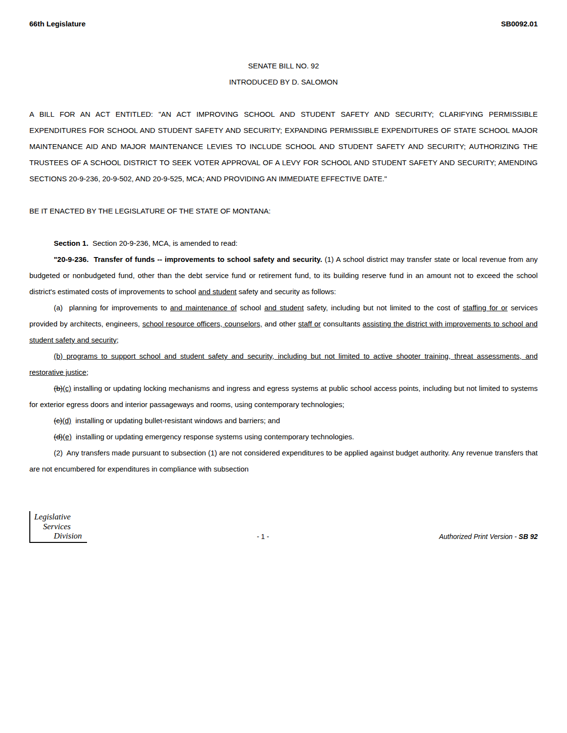66th Legislature SB0092.01
SENATE BILL NO. 92
INTRODUCED BY D. SALOMON
A BILL FOR AN ACT ENTITLED: "AN ACT IMPROVING SCHOOL AND STUDENT SAFETY AND SECURITY; CLARIFYING PERMISSIBLE EXPENDITURES FOR SCHOOL AND STUDENT SAFETY AND SECURITY; EXPANDING PERMISSIBLE EXPENDITURES OF STATE SCHOOL MAJOR MAINTENANCE AID AND MAJOR MAINTENANCE LEVIES TO INCLUDE SCHOOL AND STUDENT SAFETY AND SECURITY; AUTHORIZING THE TRUSTEES OF A SCHOOL DISTRICT TO SEEK VOTER APPROVAL OF A LEVY FOR SCHOOL AND STUDENT SAFETY AND SECURITY; AMENDING SECTIONS 20-9-236, 20-9-502, AND 20-9-525, MCA; AND PROVIDING AN IMMEDIATE EFFECTIVE DATE."
BE IT ENACTED BY THE LEGISLATURE OF THE STATE OF MONTANA:
Section 1. Section 20-9-236, MCA, is amended to read:
"20-9-236. Transfer of funds -- improvements to school safety and security. (1) A school district may transfer state or local revenue from any budgeted or nonbudgeted fund, other than the debt service fund or retirement fund, to its building reserve fund in an amount not to exceed the school district's estimated costs of improvements to school and student safety and security as follows:
(a) planning for improvements to and maintenance of school and student safety, including but not limited to the cost of staffing for or services provided by architects, engineers, school resource officers, counselors, and other staff or consultants assisting the district with improvements to school and student safety and security;
(b) programs to support school and student safety and security, including but not limited to active shooter training, threat assessments, and restorative justice;
(b)(c) installing or updating locking mechanisms and ingress and egress systems at public school access points, including but not limited to systems for exterior egress doors and interior passageways and rooms, using contemporary technologies;
(c)(d) installing or updating bullet-resistant windows and barriers; and
(d)(e) installing or updating emergency response systems using contemporary technologies.
(2) Any transfers made pursuant to subsection (1) are not considered expenditures to be applied against budget authority. Any revenue transfers that are not encumbered for expenditures in compliance with subsection
Legislative Services Division
- 1 -
Authorized Print Version - SB 92